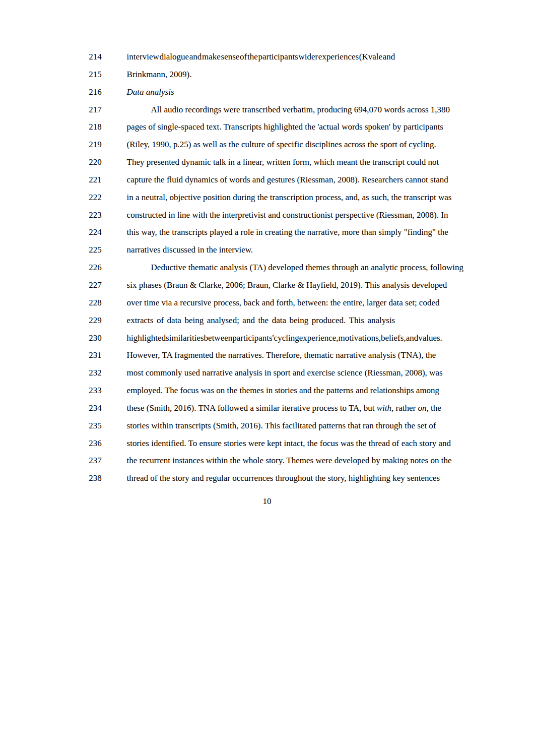214 interview dialogue and make sense of the participants wider experiences(Kvale and
215 Brinkmann, 2009).
216 Data analysis
217 All audio recordings were transcribed verbatim, producing 694,070 words across 1,380
218 pages of single-spaced text. Transcripts highlighted the 'actual words spoken' by participants
219(Riley, 1990, p.25) as well as the culture of specific disciplines across the sport of cycling.
220 They presented dynamic talk in a linear, written form, which meant the transcript could not
221 capture the fluid dynamics of words and gestures (Riessman, 2008). Researchers cannot stand
222 in a neutral, objective position during the transcription process, and, as such, the transcript was
223 constructed in line with the interpretivist and constructionist perspective (Riessman, 2008). In
224 this way, the transcripts played a role in creating the narrative, more than simply "finding" the
225 narratives discussed in the interview.
226 Deductive thematic analysis (TA) developed themes through an analytic process, following
227 six phases (Braun & Clarke, 2006; Braun, Clarke & Hayfield, 2019). This analysis developed
228 over time via a recursive process, back and forth, between: the entire, larger data set; coded
229 extracts of data being analysed; and the data being produced. This analysis
230 highlighted similarities between participants'cycling experience, motivations, beliefs, and values.
231 However, TA fragmented the narratives. Therefore, thematic narrative analysis (TNA), the
232 most commonly used narrative analysis in sport and exercise science (Riessman, 2008), was
233 employed. The focus was on the themes in stories and the patterns and relationships among
234 these (Smith, 2016). TNA followed a similar iterative process to TA, but with, rather on, the
235 stories within transcripts (Smith, 2016). This facilitated patterns that ran through the set of
236 stories identified. To ensure stories were kept intact, the focus was the thread of each story and
237 the recurrent instances within the whole story. Themes were developed by making notes on the
238 thread of the story and regular occurrences throughout the story, highlighting key sentences
10